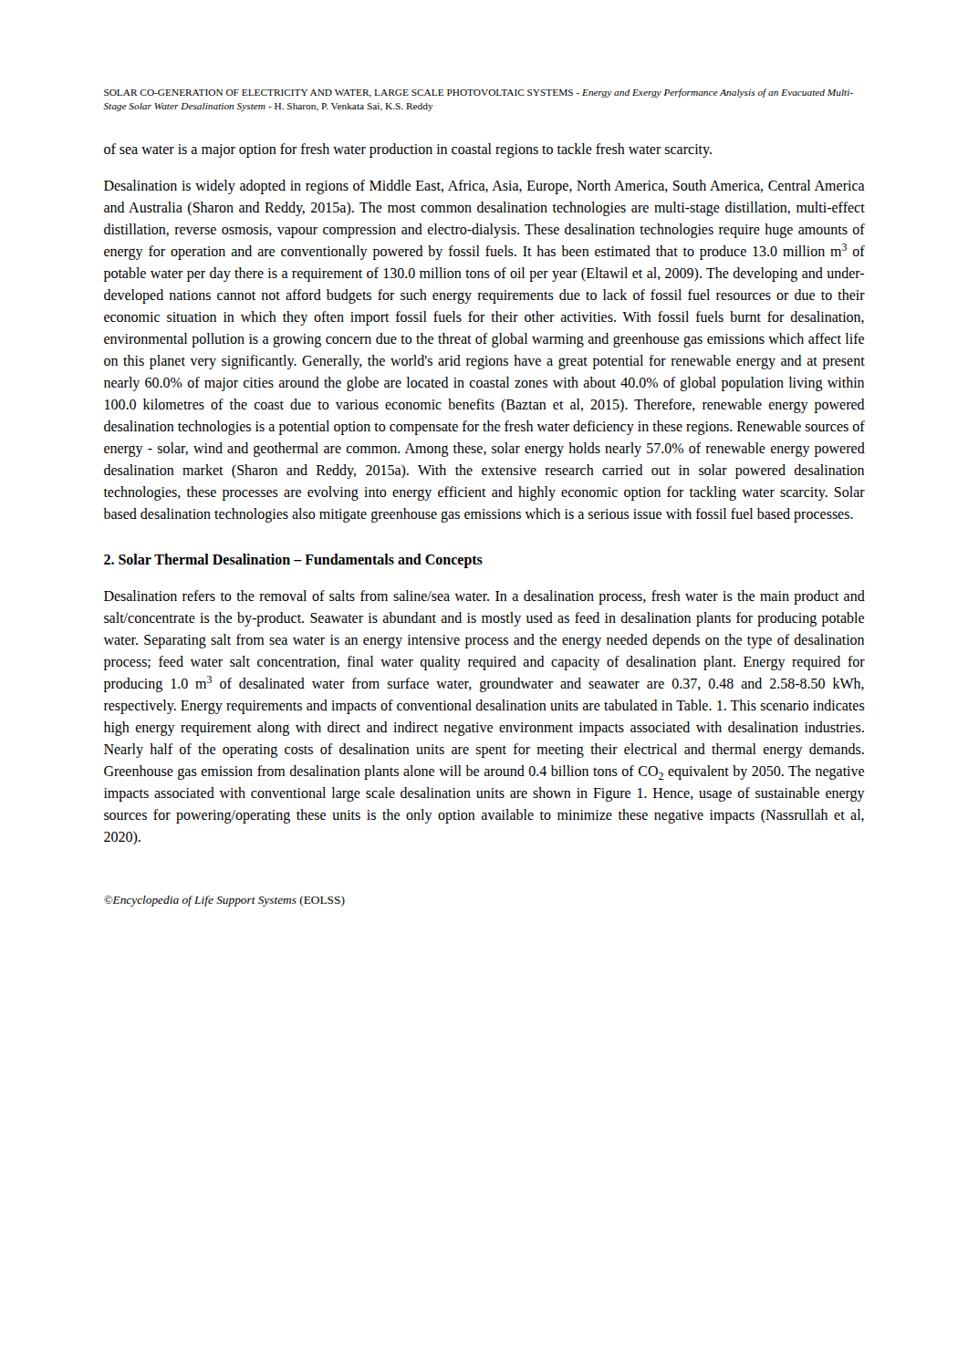Solar Co-Generation of Electricity and Water, Large Scale Photovoltaic Systems - Energy and Exergy Performance Analysis of an Evacuated Multi-Stage Solar Water Desalination System - H. Sharon, P. Venkata Sai, K.S. Reddy
of sea water is a major option for fresh water production in coastal regions to tackle fresh water scarcity.
Desalination is widely adopted in regions of Middle East, Africa, Asia, Europe, North America, South America, Central America and Australia (Sharon and Reddy, 2015a). The most common desalination technologies are multi-stage distillation, multi-effect distillation, reverse osmosis, vapour compression and electro-dialysis. These desalination technologies require huge amounts of energy for operation and are conventionally powered by fossil fuels. It has been estimated that to produce 13.0 million m3 of potable water per day there is a requirement of 130.0 million tons of oil per year (Eltawil et al, 2009). The developing and under-developed nations cannot not afford budgets for such energy requirements due to lack of fossil fuel resources or due to their economic situation in which they often import fossil fuels for their other activities. With fossil fuels burnt for desalination, environmental pollution is a growing concern due to the threat of global warming and greenhouse gas emissions which affect life on this planet very significantly. Generally, the world's arid regions have a great potential for renewable energy and at present nearly 60.0% of major cities around the globe are located in coastal zones with about 40.0% of global population living within 100.0 kilometres of the coast due to various economic benefits (Baztan et al, 2015). Therefore, renewable energy powered desalination technologies is a potential option to compensate for the fresh water deficiency in these regions. Renewable sources of energy - solar, wind and geothermal are common. Among these, solar energy holds nearly 57.0% of renewable energy powered desalination market (Sharon and Reddy, 2015a). With the extensive research carried out in solar powered desalination technologies, these processes are evolving into energy efficient and highly economic option for tackling water scarcity. Solar based desalination technologies also mitigate greenhouse gas emissions which is a serious issue with fossil fuel based processes.
2. Solar Thermal Desalination – Fundamentals and Concepts
Desalination refers to the removal of salts from saline/sea water. In a desalination process, fresh water is the main product and salt/concentrate is the by-product. Seawater is abundant and is mostly used as feed in desalination plants for producing potable water. Separating salt from sea water is an energy intensive process and the energy needed depends on the type of desalination process; feed water salt concentration, final water quality required and capacity of desalination plant. Energy required for producing 1.0 m3 of desalinated water from surface water, groundwater and seawater are 0.37, 0.48 and 2.58-8.50 kWh, respectively. Energy requirements and impacts of conventional desalination units are tabulated in Table. 1. This scenario indicates high energy requirement along with direct and indirect negative environment impacts associated with desalination industries. Nearly half of the operating costs of desalination units are spent for meeting their electrical and thermal energy demands. Greenhouse gas emission from desalination plants alone will be around 0.4 billion tons of CO2 equivalent by 2050. The negative impacts associated with conventional large scale desalination units are shown in Figure 1. Hence, usage of sustainable energy sources for powering/operating these units is the only option available to minimize these negative impacts (Nassrullah et al, 2020).
©Encyclopedia of Life Support Systems (EOLSS)